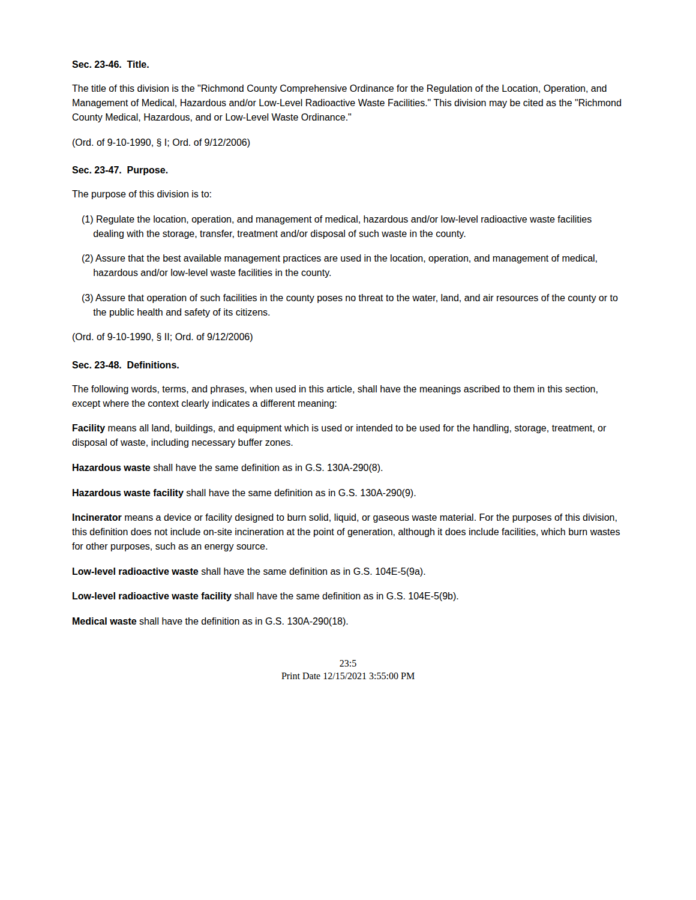Sec. 23-46. Title.
The title of this division is the "Richmond County Comprehensive Ordinance for the Regulation of the Location, Operation, and Management of Medical, Hazardous and/or Low-Level Radioactive Waste Facilities." This division may be cited as the "Richmond County Medical, Hazardous, and or Low-Level Waste Ordinance."
(Ord. of 9-10-1990, § I; Ord. of 9/12/2006)
Sec. 23-47. Purpose.
The purpose of this division is to:
(1) Regulate the location, operation, and management of medical, hazardous and/or low-level radioactive waste facilities dealing with the storage, transfer, treatment and/or disposal of such waste in the county.
(2) Assure that the best available management practices are used in the location, operation, and management of medical, hazardous and/or low-level waste facilities in the county.
(3) Assure that operation of such facilities in the county poses no threat to the water, land, and air resources of the county or to the public health and safety of its citizens.
(Ord. of 9-10-1990, § II; Ord. of 9/12/2006)
Sec. 23-48. Definitions.
The following words, terms, and phrases, when used in this article, shall have the meanings ascribed to them in this section, except where the context clearly indicates a different meaning:
Facility means all land, buildings, and equipment which is used or intended to be used for the handling, storage, treatment, or disposal of waste, including necessary buffer zones.
Hazardous waste shall have the same definition as in G.S. 130A-290(8).
Hazardous waste facility shall have the same definition as in G.S. 130A-290(9).
Incinerator means a device or facility designed to burn solid, liquid, or gaseous waste material. For the purposes of this division, this definition does not include on-site incineration at the point of generation, although it does include facilities, which burn wastes for other purposes, such as an energy source.
Low-level radioactive waste shall have the same definition as in G.S. 104E-5(9a).
Low-level radioactive waste facility shall have the same definition as in G.S. 104E-5(9b).
Medical waste shall have the definition as in G.S. 130A-290(18).
23:5
Print Date 12/15/2021 3:55:00 PM